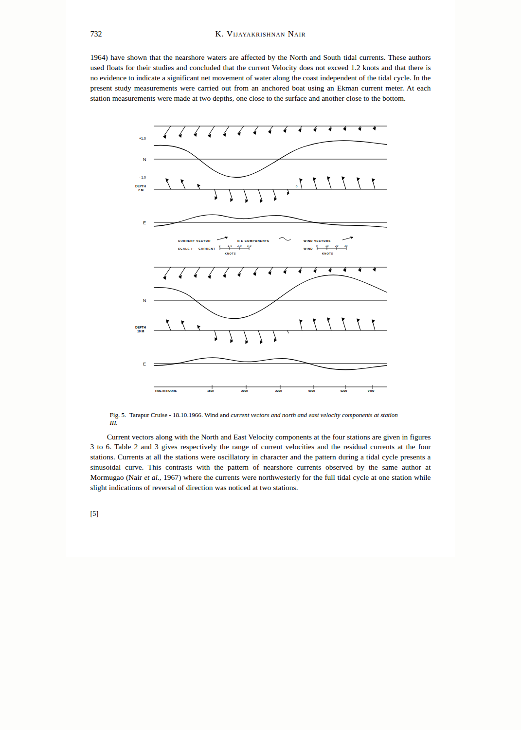732
K. Vijayakrishnan Nair
1964) have shown that the nearshore waters are affected by the North and South tidal currents. These authors used floats for their studies and concluded that the current Velocity does not exceed 1.2 knots and that there is no evidence to indicate a significant net movement of water along the coast independent of the tidal cycle. In the present study measurements were carried out from an anchored boat using an Ekman current meter. At each station measurements were made at two depths, one close to the surface and another close to the bottom.
+1.0 N - 1.0 DEPTH 2 M 0 E CURRENT VECTOR N E COMPONENTS WIND VECTORS SCALE :- CURRENT 0 1.0 2.0 3.0 KNOTS WIND 0 10 20 30 KNOTS N DEPTH 10 M E TIME IN HOURS 1800 2000 2200 0000 0200 0400
Fig. 5. Tarapur Cruise - 18.10.1966. Wind and current vectors and north and east velocity components at station III.
Current vectors along with the North and East Velocity components at the four stations are given in figures 3 to 6. Table 2 and 3 gives respectively the range of current velocities and the residual currents at the four stations. Currents at all the stations were oscillatory in character and the pattern during a tidal cycle presents a sinusoidal curve. This contrasts with the pattern of nearshore currents observed by the same author at Mormugao (Nair et al., 1967) where the currents were northwesterly for the full tidal cycle at one station while slight indications of reversal of direction was noticed at two stations.
[5]